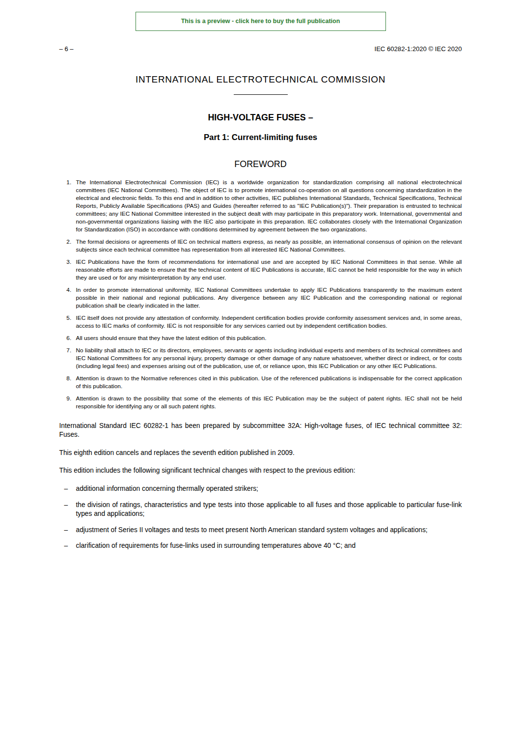This is a preview - click here to buy the full publication
– 6 – IEC 60282-1:2020 © IEC 2020
INTERNATIONAL ELECTROTECHNICAL COMMISSION
HIGH-VOLTAGE FUSES –
Part 1: Current-limiting fuses
FOREWORD
The International Electrotechnical Commission (IEC) is a worldwide organization for standardization comprising all national electrotechnical committees (IEC National Committees). The object of IEC is to promote international co-operation on all questions concerning standardization in the electrical and electronic fields. To this end and in addition to other activities, IEC publishes International Standards, Technical Specifications, Technical Reports, Publicly Available Specifications (PAS) and Guides (hereafter referred to as "IEC Publication(s)"). Their preparation is entrusted to technical committees; any IEC National Committee interested in the subject dealt with may participate in this preparatory work. International, governmental and non-governmental organizations liaising with the IEC also participate in this preparation. IEC collaborates closely with the International Organization for Standardization (ISO) in accordance with conditions determined by agreement between the two organizations.
The formal decisions or agreements of IEC on technical matters express, as nearly as possible, an international consensus of opinion on the relevant subjects since each technical committee has representation from all interested IEC National Committees.
IEC Publications have the form of recommendations for international use and are accepted by IEC National Committees in that sense. While all reasonable efforts are made to ensure that the technical content of IEC Publications is accurate, IEC cannot be held responsible for the way in which they are used or for any misinterpretation by any end user.
In order to promote international uniformity, IEC National Committees undertake to apply IEC Publications transparently to the maximum extent possible in their national and regional publications. Any divergence between any IEC Publication and the corresponding national or regional publication shall be clearly indicated in the latter.
IEC itself does not provide any attestation of conformity. Independent certification bodies provide conformity assessment services and, in some areas, access to IEC marks of conformity. IEC is not responsible for any services carried out by independent certification bodies.
All users should ensure that they have the latest edition of this publication.
No liability shall attach to IEC or its directors, employees, servants or agents including individual experts and members of its technical committees and IEC National Committees for any personal injury, property damage or other damage of any nature whatsoever, whether direct or indirect, or for costs (including legal fees) and expenses arising out of the publication, use of, or reliance upon, this IEC Publication or any other IEC Publications.
Attention is drawn to the Normative references cited in this publication. Use of the referenced publications is indispensable for the correct application of this publication.
Attention is drawn to the possibility that some of the elements of this IEC Publication may be the subject of patent rights. IEC shall not be held responsible for identifying any or all such patent rights.
International Standard IEC 60282-1 has been prepared by subcommittee 32A: High-voltage fuses, of IEC technical committee 32: Fuses.
This eighth edition cancels and replaces the seventh edition published in 2009.
This edition includes the following significant technical changes with respect to the previous edition:
additional information concerning thermally operated strikers;
the division of ratings, characteristics and type tests into those applicable to all fuses and those applicable to particular fuse-link types and applications;
adjustment of Series II voltages and tests to meet present North American standard system voltages and applications;
clarification of requirements for fuse-links used in surrounding temperatures above 40 °C; and